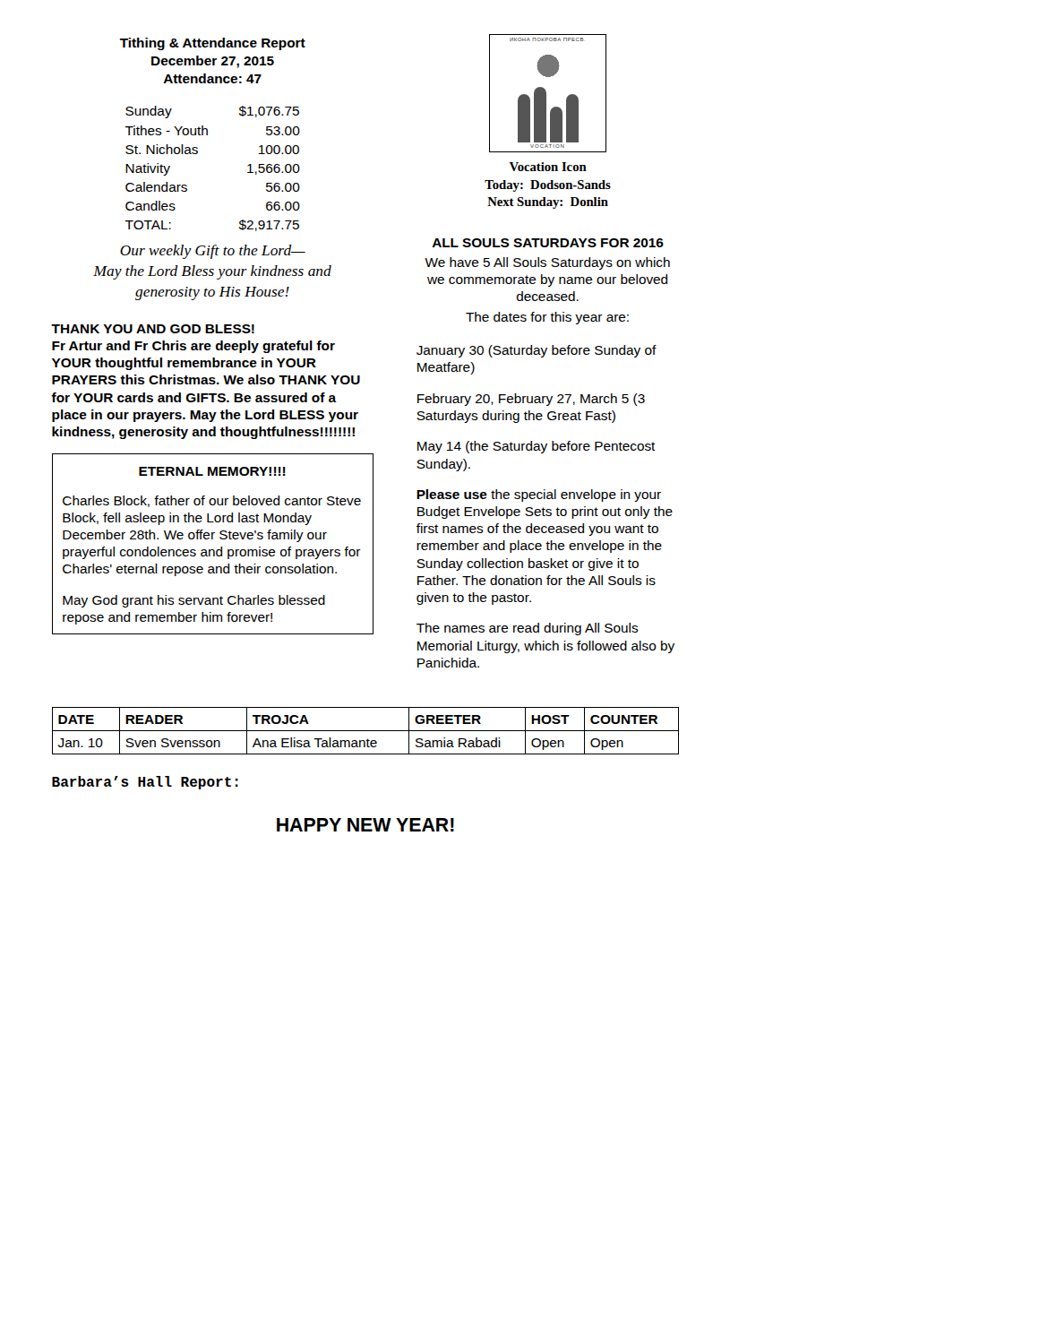Tithing & Attendance Report
December 27, 2015
Attendance: 47
| Sunday | $1,076.75 |
| Tithes - Youth | 53.00 |
| St. Nicholas | 100.00 |
| Nativity | 1,566.00 |
| Calendars | 56.00 |
| Candles | 66.00 |
| TOTAL: | $2,917.75 |
Our weekly Gift to the Lord—
May the Lord Bless your kindness and
generosity to His House!
THANK YOU AND GOD BLESS!
Fr Artur and Fr Chris are deeply grateful for YOUR thoughtful remembrance in YOUR PRAYERS this Christmas. We also THANK YOU for YOUR cards and GIFTS. Be assured of a place in our prayers. May the Lord BLESS your kindness, generosity and thoughtfulness!!!!!!!!
ETERNAL MEMORY!!!!
Charles Block, father of our beloved cantor Steve Block, fell asleep in the Lord last Monday December 28th. We offer Steve's family our prayerful condolences and promise of prayers for Charles' eternal repose and their consolation.
May God grant his servant Charles blessed repose and remember him forever!
ИКОНА ПОКРОВА ПРЕСВ.
VOCATION
Vocation Icon
Today: Dodson-Sands
Next Sunday: Donlin
ALL SOULS SATURDAYS FOR 2016
We have 5 All Souls Saturdays on which we commemorate by name our beloved deceased.
The dates for this year are:
January 30 (Saturday before Sunday of Meatfare)
February 20, February 27, March 5 (3 Saturdays during the Great Fast)
May 14 (the Saturday before Pentecost Sunday).
Please use the special envelope in your Budget Envelope Sets to print out only the first names of the deceased you want to remember and place the envelope in the Sunday collection basket or give it to Father. The donation for the All Souls is given to the pastor.
The names are read during All Souls Memorial Liturgy, which is followed also by Panichida.
| DATE | READER | TROJCA | GREETER | HOST | COUNTER |
| --- | --- | --- | --- | --- | --- |
| Jan. 10 | Sven Svensson | Ana Elisa Talamante | Samia Rabadi | Open | Open |
Barbara’s Hall Report:
HAPPY NEW YEAR!